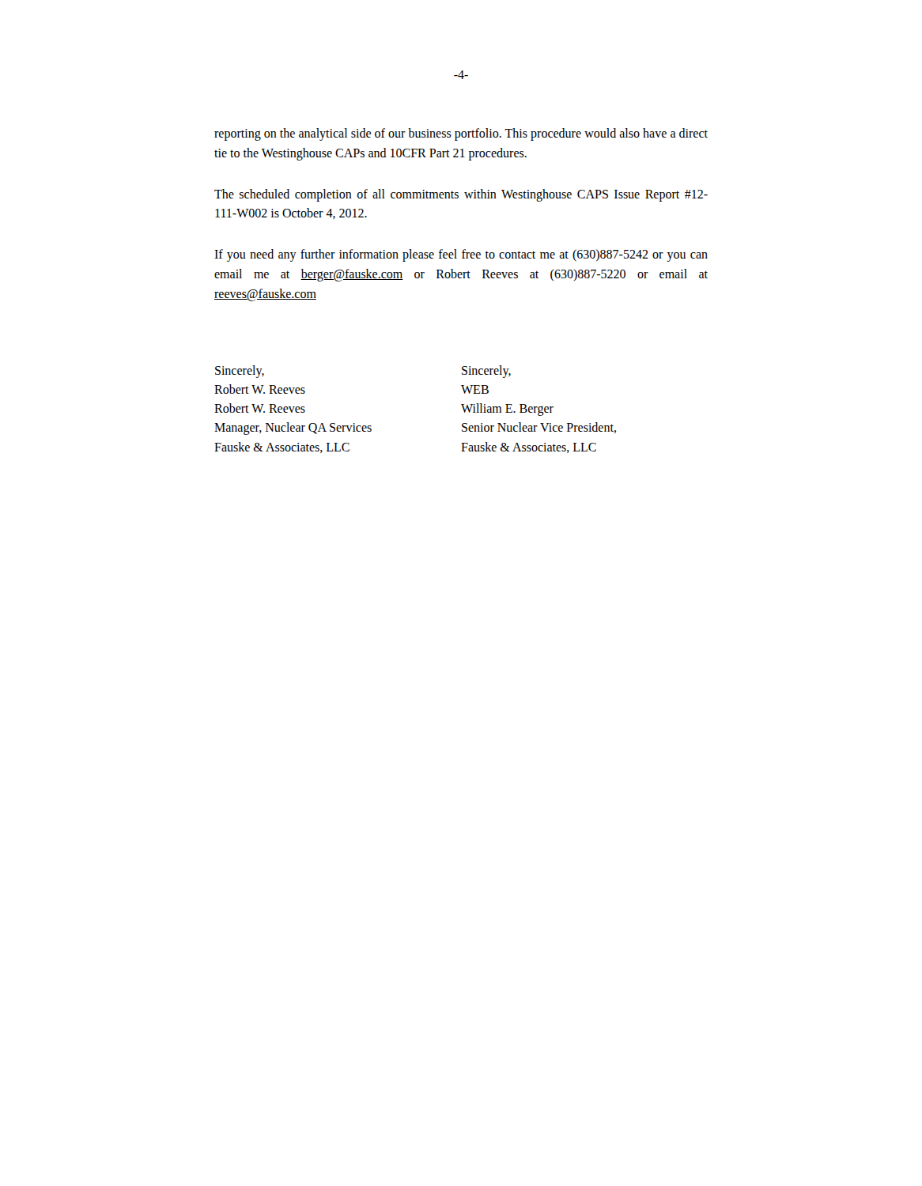-4-
reporting on the analytical side of our business portfolio. This procedure would also have a direct tie to the Westinghouse CAPs and 10CFR Part 21 procedures.
The scheduled completion of all commitments within Westinghouse CAPS Issue Report #12-111-W002 is October 4, 2012.
If you need any further information please feel free to contact me at (630)887-5242 or you can email me at berger@fauske.com or Robert Reeves at (630)887-5220 or email at reeves@fauske.com
| Sincerely, | Sincerely, |
| Robert W. Reeves | W E B |
| Robert W. Reeves Manager, Nuclear QA Services Fauske & Associates, LLC | William E. Berger Senior Nuclear Vice President, Fauske & Associates, LLC |